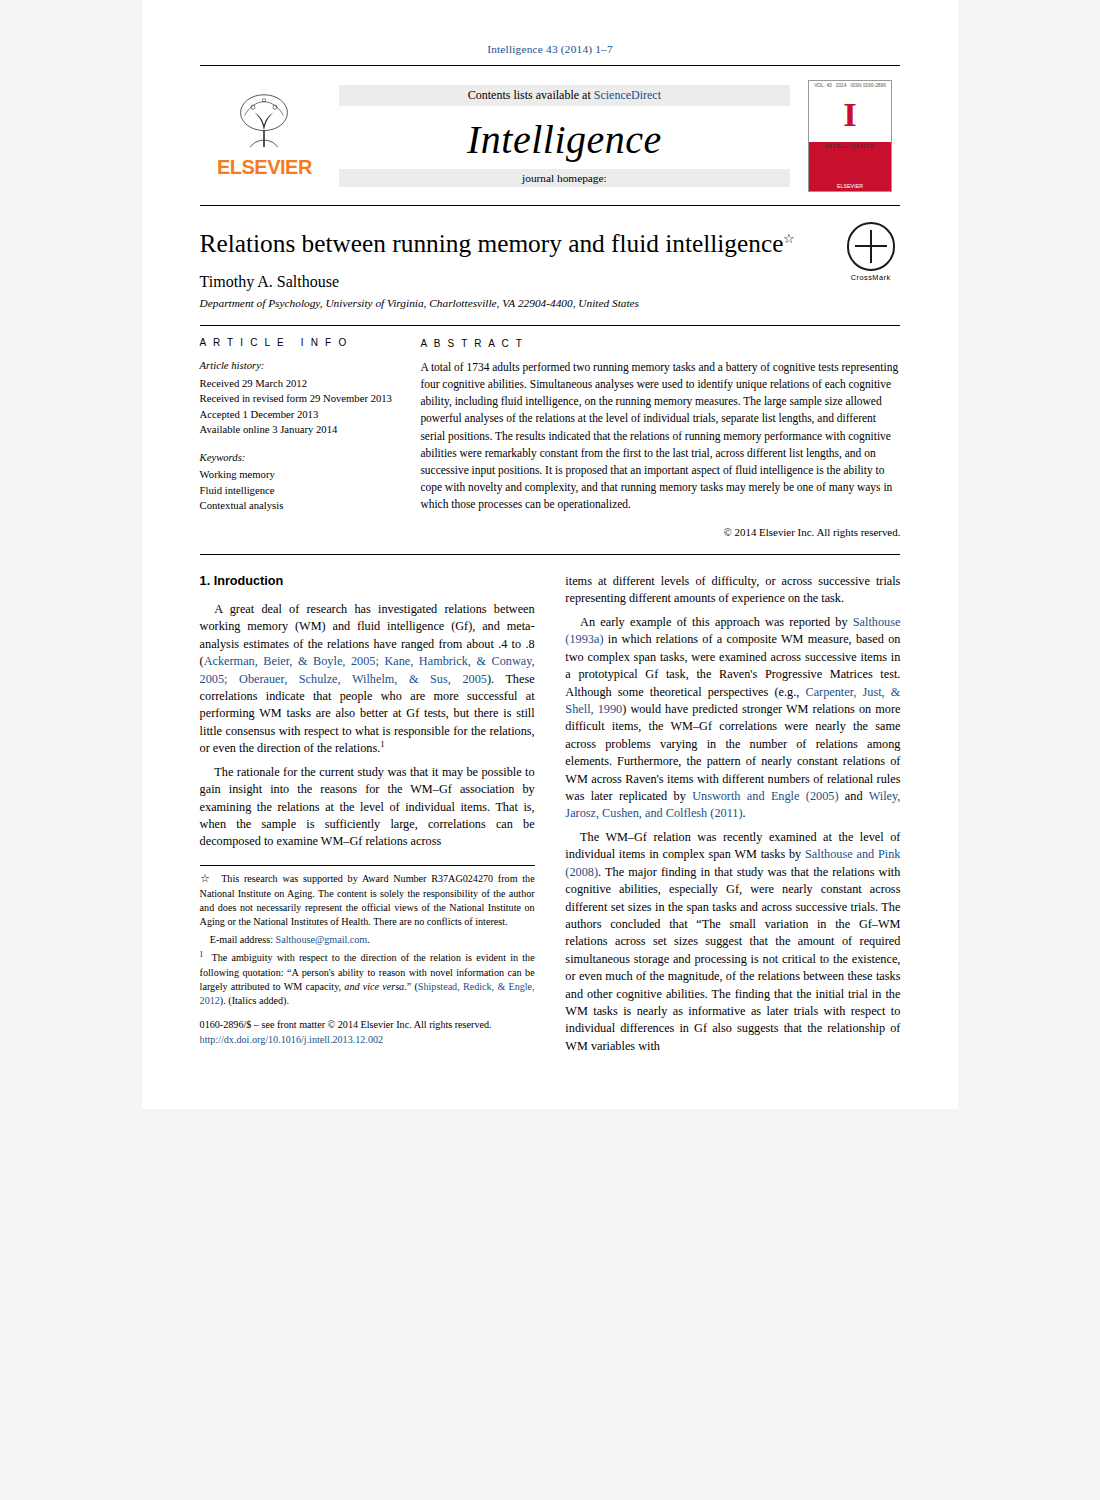Intelligence 43 (2014) 1–7
ELSEVIER
Contents lists available at ScienceDirect
Intelligence
journal homepage:
VOL. 43 2014 ISSN 0160-2896
I
INTELLIGENCE
ELSEVIER
CrossMark
Relations between running memory and fluid intelligence☆
Timothy A. Salthouse
Department of Psychology, University of Virginia, Charlottesville, VA 22904-4400, United States
A R T I C L E I N F O
Article history:
Received 29 March 2012
Received in revised form 29 November 2013
Accepted 1 December 2013
Available online 3 January 2014
Keywords:
Working memory
Fluid intelligence
Contextual analysis
A B S T R A C T
A total of 1734 adults performed two running memory tasks and a battery of cognitive tests representing four cognitive abilities. Simultaneous analyses were used to identify unique relations of each cognitive ability, including fluid intelligence, on the running memory measures. The large sample size allowed powerful analyses of the relations at the level of individual trials, separate list lengths, and different serial positions. The results indicated that the relations of running memory performance with cognitive abilities were remarkably constant from the first to the last trial, across different list lengths, and on successive input positions. It is proposed that an important aspect of fluid intelligence is the ability to cope with novelty and complexity, and that running memory tasks may merely be one of many ways in which those processes can be operationalized.
© 2014 Elsevier Inc. All rights reserved.
1. Inroduction
A great deal of research has investigated relations between working memory (WM) and fluid intelligence (Gf), and meta-analysis estimates of the relations have ranged from about .4 to .8 (Ackerman, Beier, & Boyle, 2005; Kane, Hambrick, & Conway, 2005; Oberauer, Schulze, Wilhelm, & Sus, 2005). These correlations indicate that people who are more successful at performing WM tasks are also better at Gf tests, but there is still little consensus with respect to what is responsible for the relations, or even the direction of the relations.1
The rationale for the current study was that it may be possible to gain insight into the reasons for the WM–Gf association by examining the relations at the level of individual items. That is, when the sample is sufficiently large, correlations can be decomposed to examine WM–Gf relations across
☆ This research was supported by Award Number R37AG024270 from the National Institute on Aging. The content is solely the responsibility of the author and does not necessarily represent the official views of the National Institute on Aging or the National Institutes of Health. There are no conflicts of interest.
E-mail address: Salthouse@gmail.com.
1 The ambiguity with respect to the direction of the relation is evident in the following quotation: “A person's ability to reason with novel information can be largely attributed to WM capacity, and vice versa.” (Shipstead, Redick, & Engle, 2012). (Italics added).
0160-2896/$ – see front matter © 2014 Elsevier Inc. All rights reserved.
http://dx.doi.org/10.1016/j.intell.2013.12.002
items at different levels of difficulty, or across successive trials representing different amounts of experience on the task.
An early example of this approach was reported by Salthouse (1993a) in which relations of a composite WM measure, based on two complex span tasks, were examined across successive items in a prototypical Gf task, the Raven's Progressive Matrices test. Although some theoretical perspectives (e.g., Carpenter, Just, & Shell, 1990) would have predicted stronger WM relations on more difficult items, the WM–Gf correlations were nearly the same across problems varying in the number of relations among elements. Furthermore, the pattern of nearly constant relations of WM across Raven's items with different numbers of relational rules was later replicated by Unsworth and Engle (2005) and Wiley, Jarosz, Cushen, and Colflesh (2011).
The WM–Gf relation was recently examined at the level of individual items in complex span WM tasks by Salthouse and Pink (2008). The major finding in that study was that the relations with cognitive abilities, especially Gf, were nearly constant across different set sizes in the span tasks and across successive trials. The authors concluded that “The small variation in the Gf–WM relations across set sizes suggest that the amount of required simultaneous storage and processing is not critical to the existence, or even much of the magnitude, of the relations between these tasks and other cognitive abilities. The finding that the initial trial in the WM tasks is nearly as informative as later trials with respect to individual differences in Gf also suggests that the relationship of WM variables with